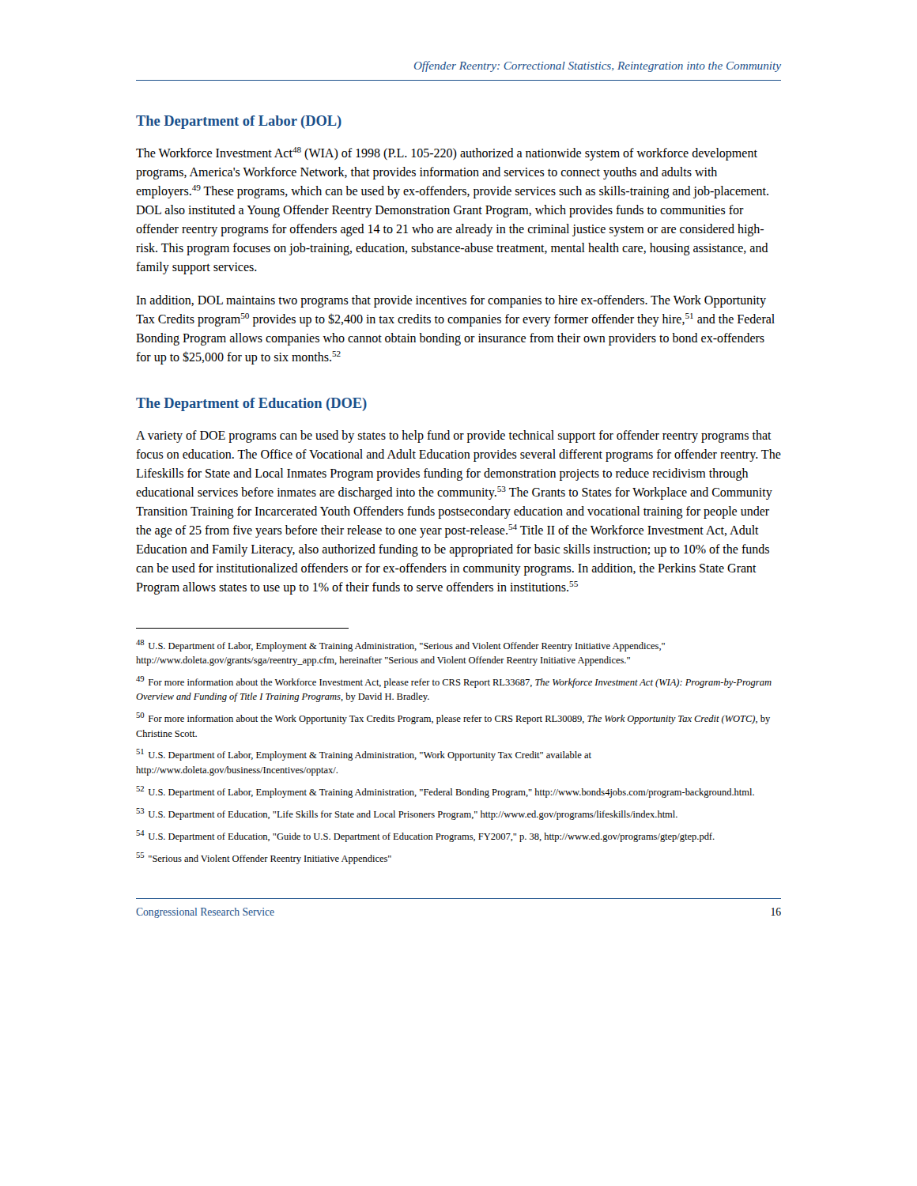Offender Reentry: Correctional Statistics, Reintegration into the Community
The Department of Labor (DOL)
The Workforce Investment Act48 (WIA) of 1998 (P.L. 105-220) authorized a nationwide system of workforce development programs, America's Workforce Network, that provides information and services to connect youths and adults with employers.49 These programs, which can be used by ex-offenders, provide services such as skills-training and job-placement. DOL also instituted a Young Offender Reentry Demonstration Grant Program, which provides funds to communities for offender reentry programs for offenders aged 14 to 21 who are already in the criminal justice system or are considered high-risk. This program focuses on job-training, education, substance-abuse treatment, mental health care, housing assistance, and family support services.
In addition, DOL maintains two programs that provide incentives for companies to hire ex-offenders. The Work Opportunity Tax Credits program50 provides up to $2,400 in tax credits to companies for every former offender they hire,51 and the Federal Bonding Program allows companies who cannot obtain bonding or insurance from their own providers to bond ex-offenders for up to $25,000 for up to six months.52
The Department of Education (DOE)
A variety of DOE programs can be used by states to help fund or provide technical support for offender reentry programs that focus on education. The Office of Vocational and Adult Education provides several different programs for offender reentry. The Lifeskills for State and Local Inmates Program provides funding for demonstration projects to reduce recidivism through educational services before inmates are discharged into the community.53 The Grants to States for Workplace and Community Transition Training for Incarcerated Youth Offenders funds postsecondary education and vocational training for people under the age of 25 from five years before their release to one year post-release.54 Title II of the Workforce Investment Act, Adult Education and Family Literacy, also authorized funding to be appropriated for basic skills instruction; up to 10% of the funds can be used for institutionalized offenders or for ex-offenders in community programs. In addition, the Perkins State Grant Program allows states to use up to 1% of their funds to serve offenders in institutions.55
48 U.S. Department of Labor, Employment & Training Administration, "Serious and Violent Offender Reentry Initiative Appendices," http://www.doleta.gov/grants/sga/reentry_app.cfm, hereinafter "Serious and Violent Offender Reentry Initiative Appendices."
49 For more information about the Workforce Investment Act, please refer to CRS Report RL33687, The Workforce Investment Act (WIA): Program-by-Program Overview and Funding of Title I Training Programs, by David H. Bradley.
50 For more information about the Work Opportunity Tax Credits Program, please refer to CRS Report RL30089, The Work Opportunity Tax Credit (WOTC), by Christine Scott.
51 U.S. Department of Labor, Employment & Training Administration, "Work Opportunity Tax Credit" available at http://www.doleta.gov/business/Incentives/opptax/.
52 U.S. Department of Labor, Employment & Training Administration, "Federal Bonding Program," http://www.bonds4jobs.com/program-background.html.
53 U.S. Department of Education, "Life Skills for State and Local Prisoners Program," http://www.ed.gov/programs/lifeskills/index.html.
54 U.S. Department of Education, "Guide to U.S. Department of Education Programs, FY2007," p. 38, http://www.ed.gov/programs/gtep/gtep.pdf.
55 "Serious and Violent Offender Reentry Initiative Appendices"
Congressional Research Service 16